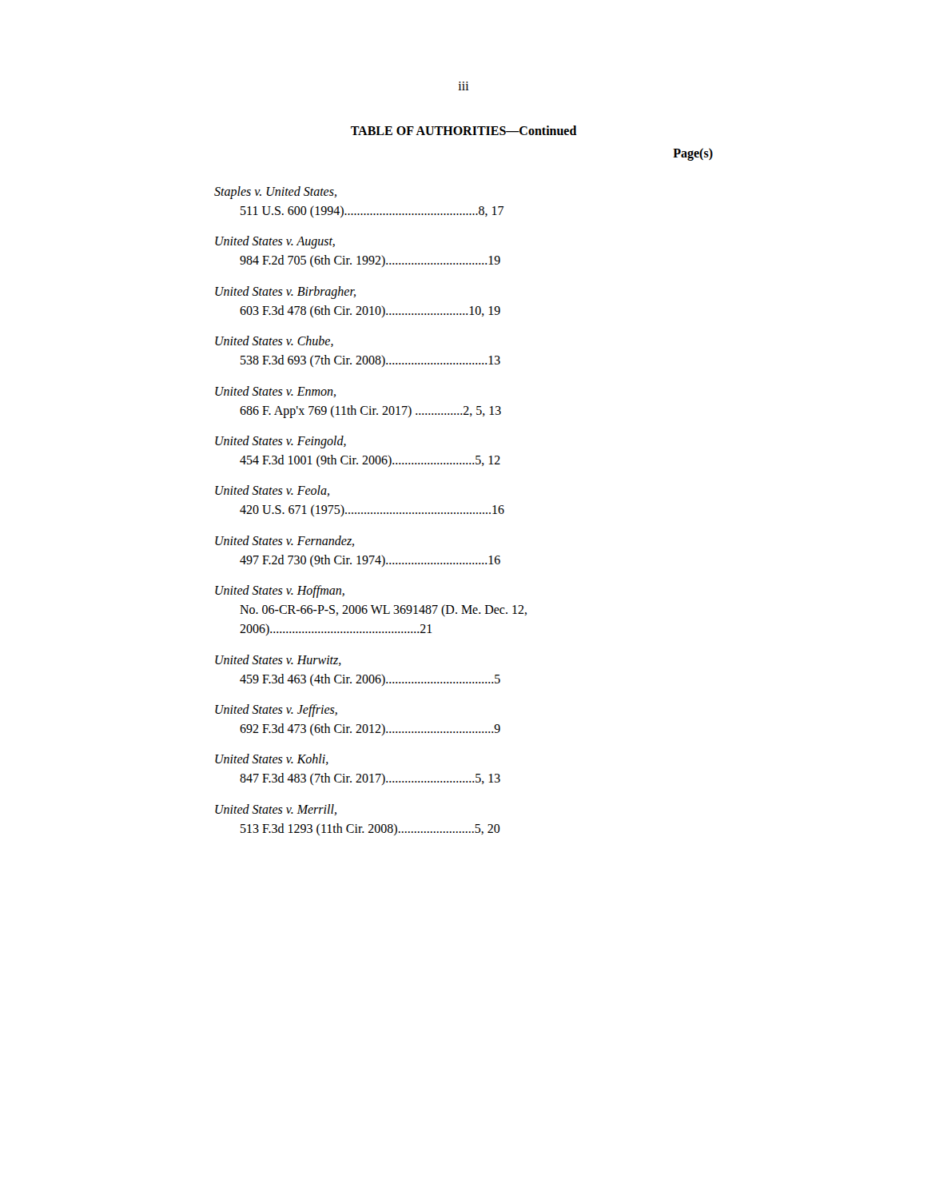iii
TABLE OF AUTHORITIES—Continued
Page(s)
Staples v. United States,
511 U.S. 600 (1994).......................................... 8, 17
United States v. August,
984 F.2d 705 (6th Cir. 1992)................................ 19
United States v. Birbragher,
603 F.3d 478 (6th Cir. 2010).......................... 10, 19
United States v. Chube,
538 F.3d 693 (7th Cir. 2008)................................ 13
United States v. Enmon,
686 F. App'x 769 (11th Cir. 2017) ............... 2, 5, 13
United States v. Feingold,
454 F.3d 1001 (9th Cir. 2006).......................... 5, 12
United States v. Feola,
420 U.S. 671 (1975).............................................. 16
United States v. Fernandez,
497 F.2d 730 (9th Cir. 1974)................................ 16
United States v. Hoffman,
No. 06-CR-66-P-S, 2006 WL 3691487 (D. Me. Dec. 12, 2006)............................................... 21
United States v. Hurwitz,
459 F.3d 463 (4th Cir. 2006).................................. 5
United States v. Jeffries,
692 F.3d 473 (6th Cir. 2012).................................. 9
United States v. Kohli,
847 F.3d 483 (7th Cir. 2017)............................ 5, 13
United States v. Merrill,
513 F.3d 1293 (11th Cir. 2008)........................ 5, 20